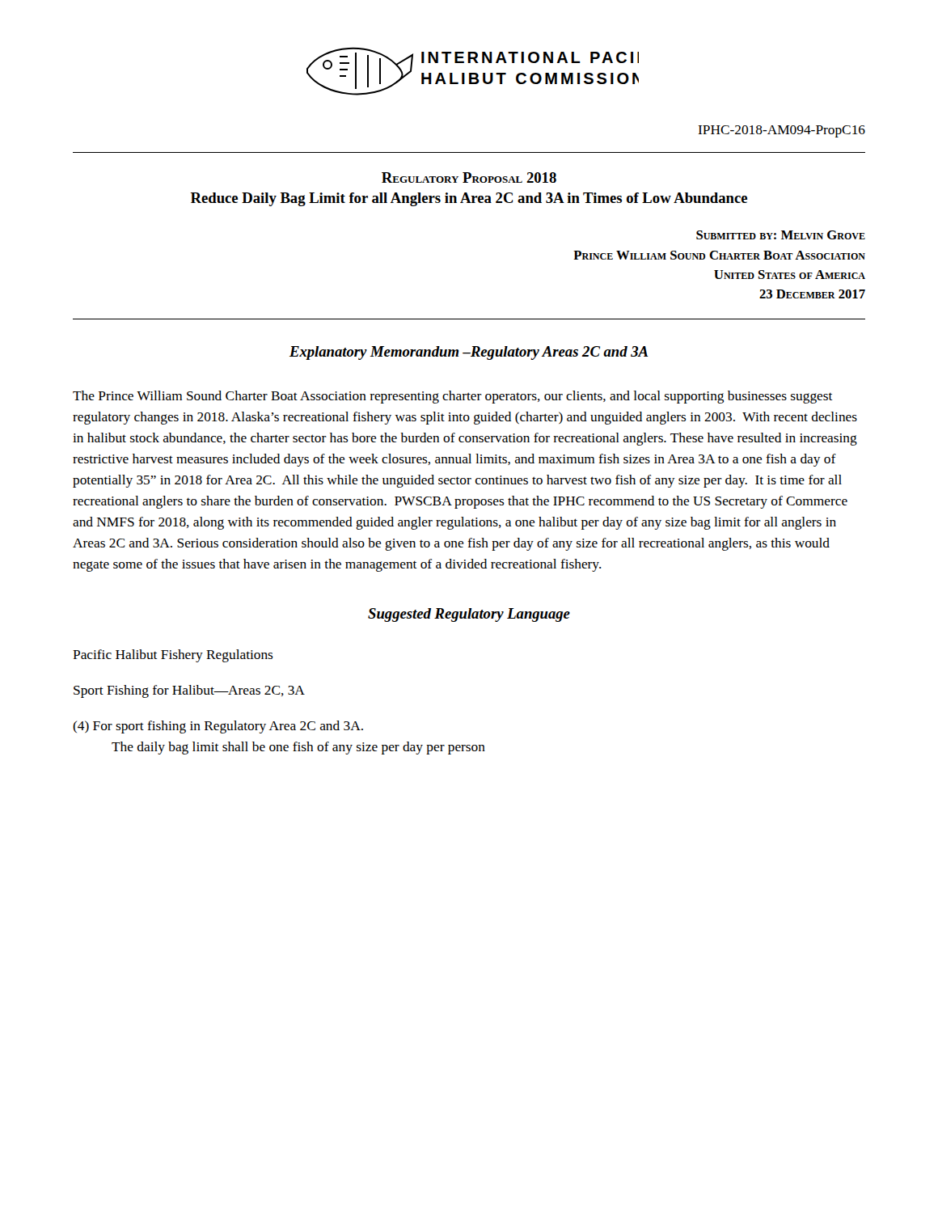IPHC-2018-AM094-PropC16
Regulatory Proposal 2018 Reduce Daily Bag Limit for all Anglers in Area 2C and 3A in Times of Low Abundance
Submitted by: Melvin Grove
Prince William Sound Charter Boat Association
United States of America
23 December 2017
Explanatory Memorandum –Regulatory Areas 2C and 3A
The Prince William Sound Charter Boat Association representing charter operators, our clients, and local supporting businesses suggest regulatory changes in 2018. Alaska’s recreational fishery was split into guided (charter) and unguided anglers in 2003. With recent declines in halibut stock abundance, the charter sector has bore the burden of conservation for recreational anglers. These have resulted in increasing restrictive harvest measures included days of the week closures, annual limits, and maximum fish sizes in Area 3A to a one fish a day of potentially 35” in 2018 for Area 2C. All this while the unguided sector continues to harvest two fish of any size per day. It is time for all recreational anglers to share the burden of conservation. PWSCBA proposes that the IPHC recommend to the US Secretary of Commerce and NMFS for 2018, along with its recommended guided angler regulations, a one halibut per day of any size bag limit for all anglers in Areas 2C and 3A. Serious consideration should also be given to a one fish per day of any size for all recreational anglers, as this would negate some of the issues that have arisen in the management of a divided recreational fishery.
Suggested Regulatory Language
Pacific Halibut Fishery Regulations
Sport Fishing for Halibut—Areas 2C, 3A
(4) For sport fishing in Regulatory Area 2C and 3A. The daily bag limit shall be one fish of any size per day per person